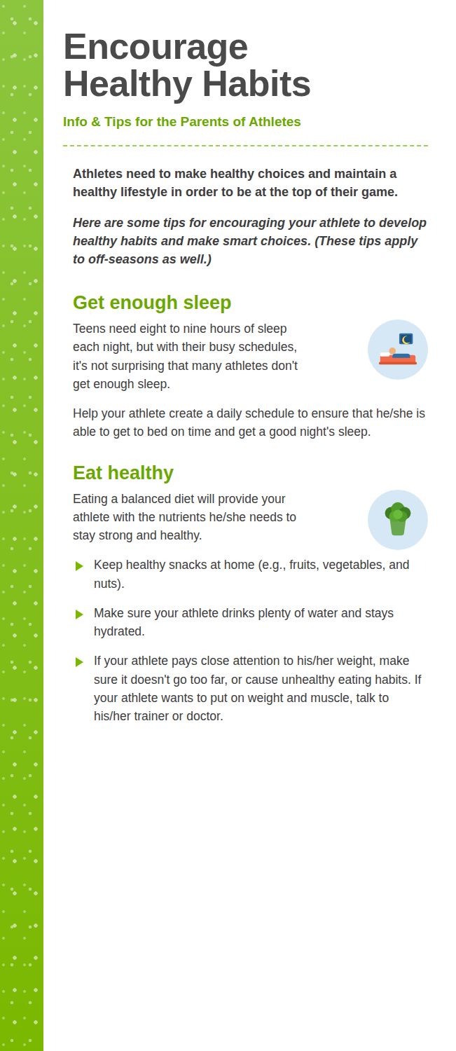Encourage
Healthy Habits
Info & Tips for the Parents of Athletes
Athletes need to make healthy choices and maintain a healthy lifestyle in order to be at the top of their game.
Here are some tips for encouraging your athlete to develop healthy habits and make smart choices. (These tips apply to off-seasons as well.)
Get enough sleep
Teens need eight to nine hours of sleep each night, but with their busy schedules, it's not surprising that many athletes don't get enough sleep.
Help your athlete create a daily schedule to ensure that he/she is able to get to bed on time and get a good night's sleep.
Eat healthy
Eating a balanced diet will provide your athlete with the nutrients he/she needs to stay strong and healthy.
Keep healthy snacks at home (e.g., fruits, vegetables, and nuts).
Make sure your athlete drinks plenty of water and stays hydrated.
If your athlete pays close attention to his/her weight, make sure it doesn't go too far, or cause unhealthy eating habits. If your athlete wants to put on weight and muscle, talk to his/her trainer or doctor.